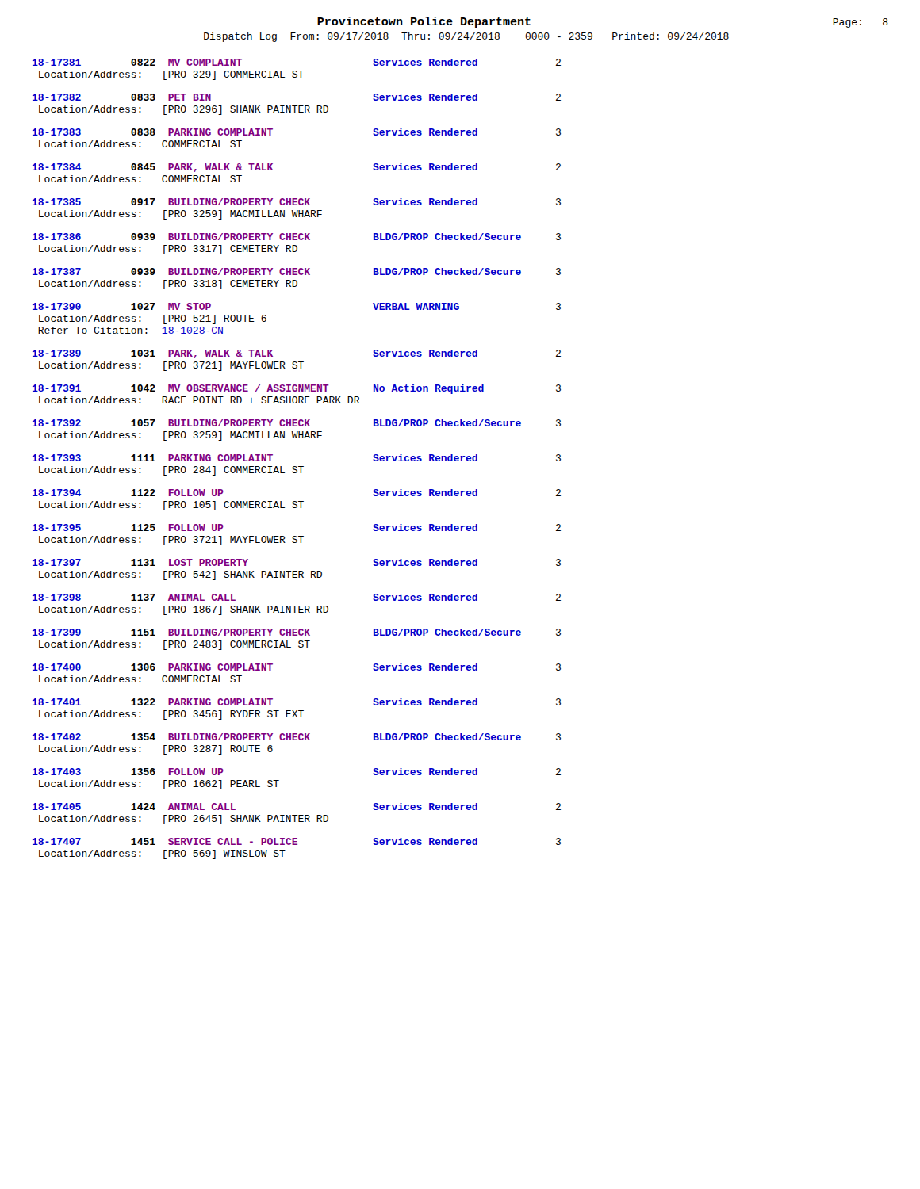Provincetown Police Department
Page: 8
Dispatch Log From: 09/17/2018 Thru: 09/24/2018 0000 - 2359 Printed: 09/24/2018
18-17381 0822 MV COMPLAINT Services Rendered 2
Location/Address: [PRO 329] COMMERCIAL ST
18-17382 0833 PET BIN Services Rendered 2
Location/Address: [PRO 3296] SHANK PAINTER RD
18-17383 0838 PARKING COMPLAINT Services Rendered 3
Location/Address: COMMERCIAL ST
18-17384 0845 PARK, WALK & TALK Services Rendered 2
Location/Address: COMMERCIAL ST
18-17385 0917 BUILDING/PROPERTY CHECK Services Rendered 3
Location/Address: [PRO 3259] MACMILLAN WHARF
18-17386 0939 BUILDING/PROPERTY CHECK BLDG/PROP Checked/Secure 3
Location/Address: [PRO 3317] CEMETERY RD
18-17387 0939 BUILDING/PROPERTY CHECK BLDG/PROP Checked/Secure 3
Location/Address: [PRO 3318] CEMETERY RD
18-17390 1027 MV STOP VERBAL WARNING 3
Location/Address: [PRO 521] ROUTE 6
Refer To Citation: 18-1028-CN
18-17389 1031 PARK, WALK & TALK Services Rendered 2
Location/Address: [PRO 3721] MAYFLOWER ST
18-17391 1042 MV OBSERVANCE / ASSIGNMENT No Action Required 3
Location/Address: RACE POINT RD + SEASHORE PARK DR
18-17392 1057 BUILDING/PROPERTY CHECK BLDG/PROP Checked/Secure 3
Location/Address: [PRO 3259] MACMILLAN WHARF
18-17393 1111 PARKING COMPLAINT Services Rendered 3
Location/Address: [PRO 284] COMMERCIAL ST
18-17394 1122 FOLLOW UP Services Rendered 2
Location/Address: [PRO 105] COMMERCIAL ST
18-17395 1125 FOLLOW UP Services Rendered 2
Location/Address: [PRO 3721] MAYFLOWER ST
18-17397 1131 LOST PROPERTY Services Rendered 3
Location/Address: [PRO 542] SHANK PAINTER RD
18-17398 1137 ANIMAL CALL Services Rendered 2
Location/Address: [PRO 1867] SHANK PAINTER RD
18-17399 1151 BUILDING/PROPERTY CHECK BLDG/PROP Checked/Secure 3
Location/Address: [PRO 2483] COMMERCIAL ST
18-17400 1306 PARKING COMPLAINT Services Rendered 3
Location/Address: COMMERCIAL ST
18-17401 1322 PARKING COMPLAINT Services Rendered 3
Location/Address: [PRO 3456] RYDER ST EXT
18-17402 1354 BUILDING/PROPERTY CHECK BLDG/PROP Checked/Secure 3
Location/Address: [PRO 3287] ROUTE 6
18-17403 1356 FOLLOW UP Services Rendered 2
Location/Address: [PRO 1662] PEARL ST
18-17405 1424 ANIMAL CALL Services Rendered 2
Location/Address: [PRO 2645] SHANK PAINTER RD
18-17407 1451 SERVICE CALL - POLICE Services Rendered 3
Location/Address: [PRO 569] WINSLOW ST